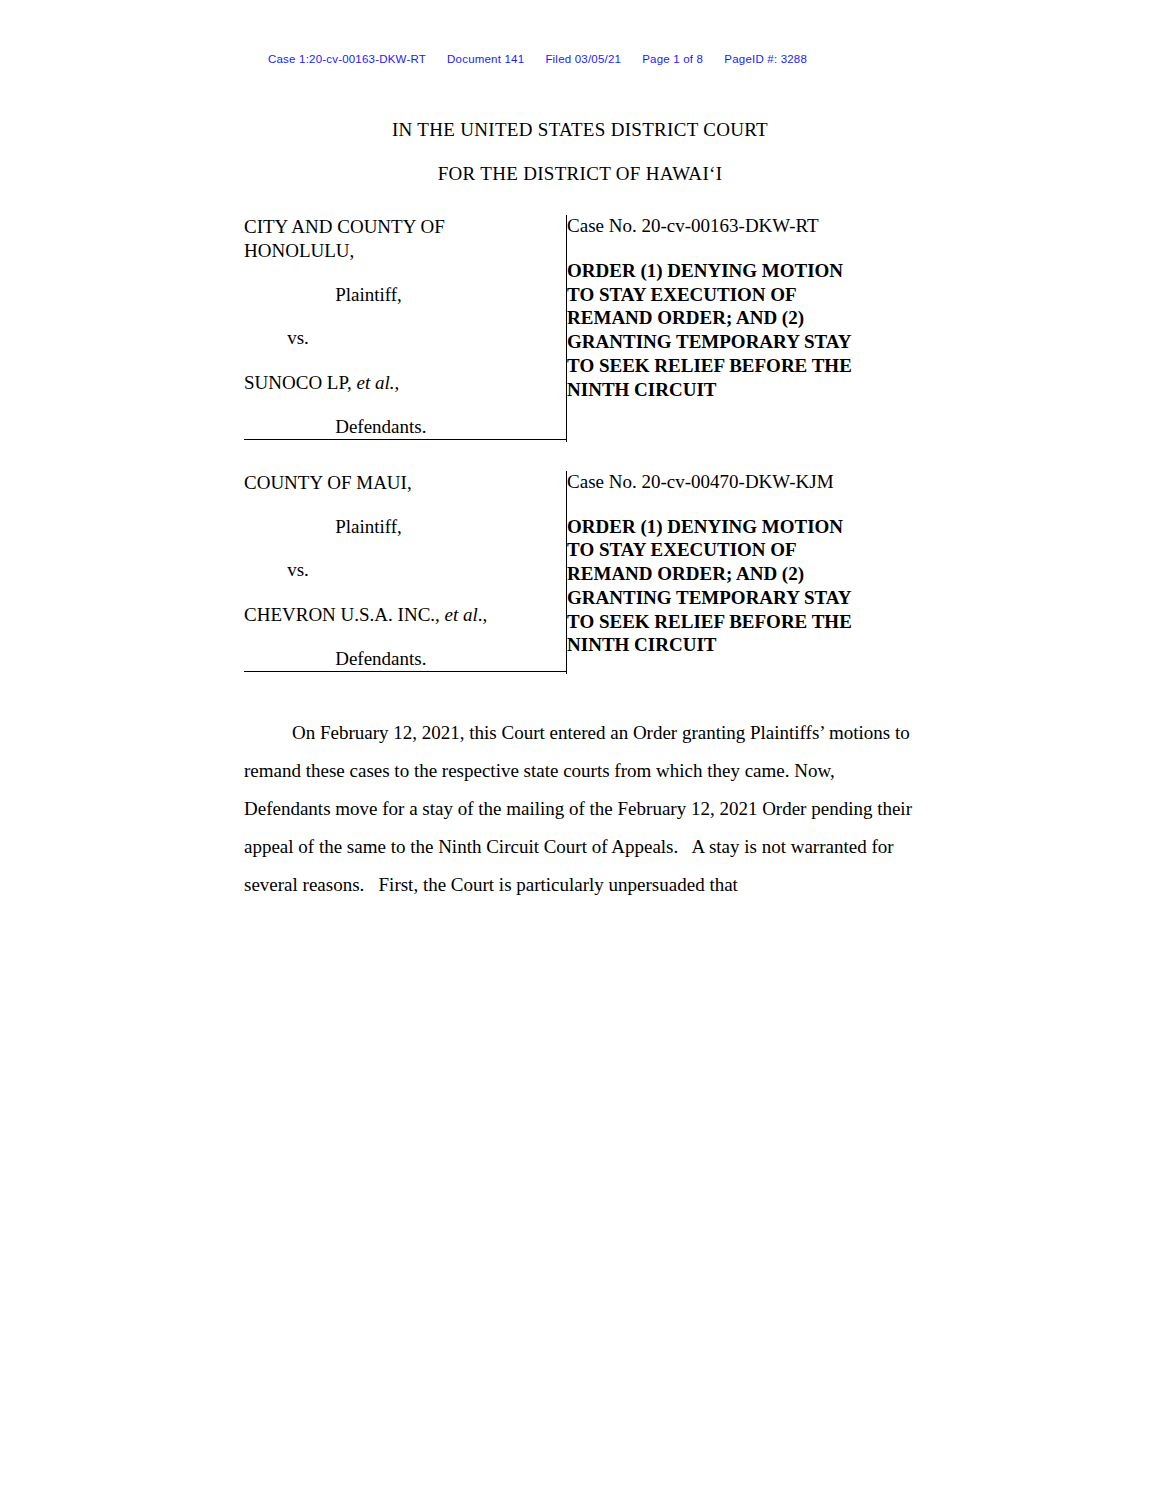Case 1:20-cv-00163-DKW-RT Document 141 Filed 03/05/21 Page 1 of 8 PageID #: 3288
IN THE UNITED STATES DISTRICT COURT FOR THE DISTRICT OF HAWAIʻI
| CITY AND COUNTY OF HONOLULU, Plaintiff, vs. SUNOCO LP, et al. , Defendants. | Case No. 20-cv-00163-DKW-RT ORDER (1) DENYING MOTION TO STAY EXECUTION OF REMAND ORDER; AND (2) GRANTING TEMPORARY STAY TO SEEK RELIEF BEFORE THE NINTH CIRCUIT |
| COUNTY OF MAUI, Plaintiff, vs. CHEVRON U.S.A. INC., et al ., Defendants. | Case No. 20-cv-00470-DKW-KJM ORDER (1) DENYING MOTION TO STAY EXECUTION OF REMAND ORDER; AND (2) GRANTING TEMPORARY STAY TO SEEK RELIEF BEFORE THE NINTH CIRCUIT |
On February 12, 2021, this Court entered an Order granting Plaintiffs’ motions to remand these cases to the respective state courts from which they came. Now, Defendants move for a stay of the mailing of the February 12, 2021 Order pending their appeal of the same to the Ninth Circuit Court of Appeals. A stay is not warranted for several reasons. First, the Court is particularly unpersuaded that